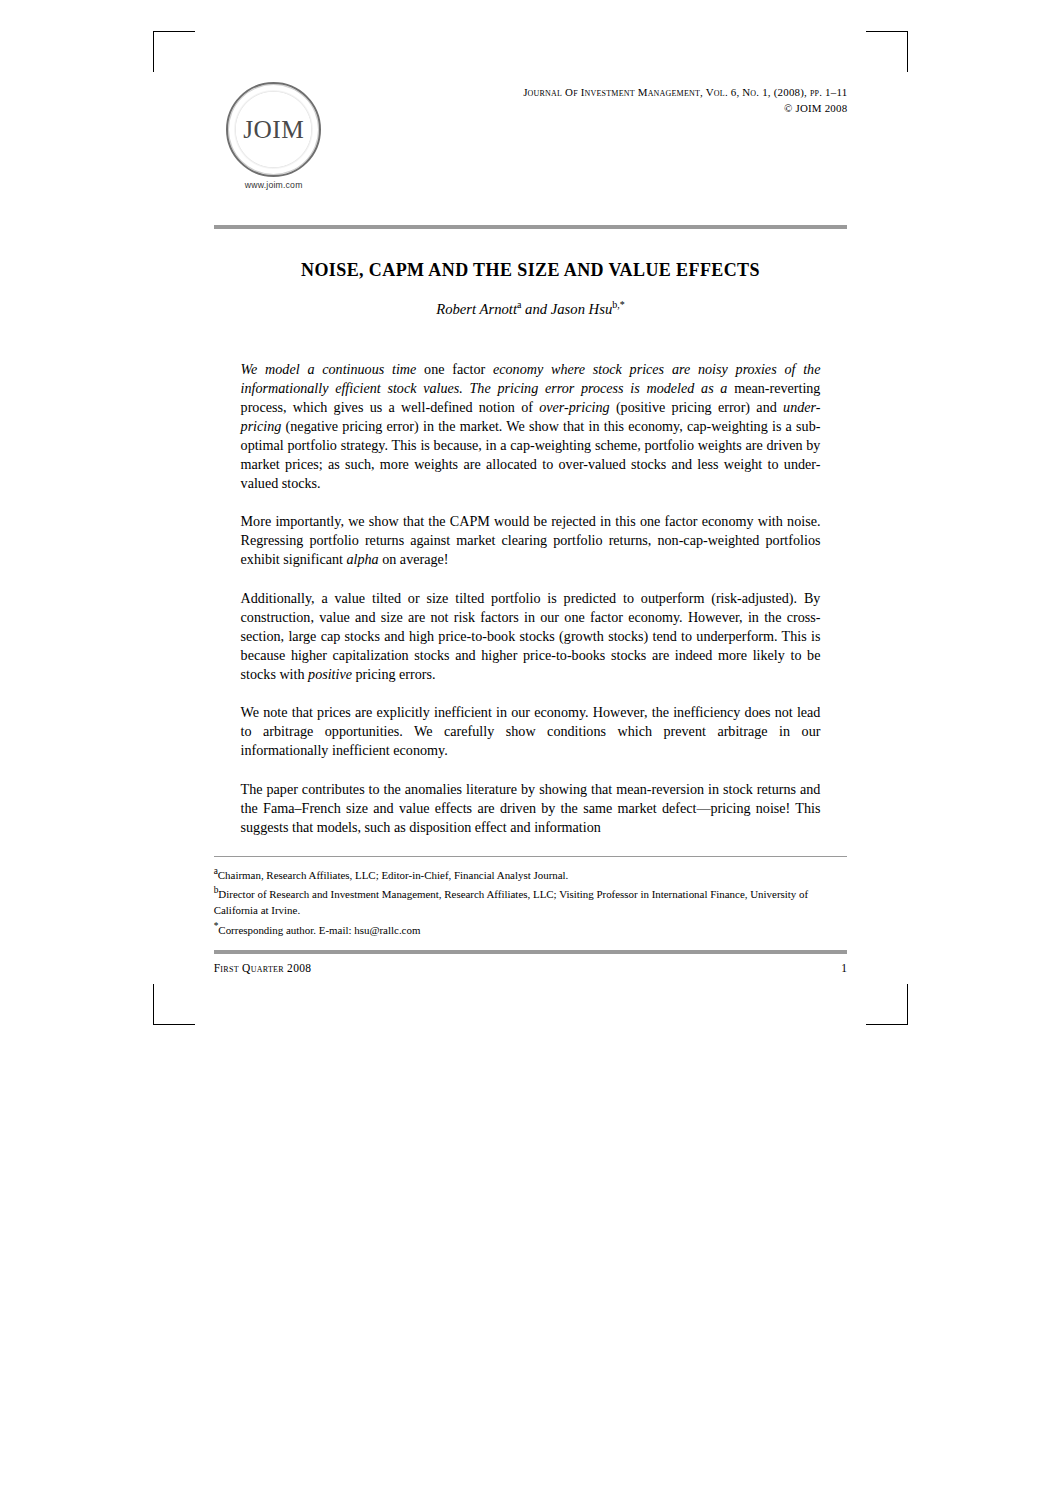www.joim.com
Journal Of Investment Management, Vol. 6, No. 1, (2008), pp. 1–11
© JOIM 2008
Noise, CAPM and the Size and Value Effects
Robert Arnotta and Jason Hsub,*
We model a continuous time one factor economy where stock prices are noisy proxies of the informationally efficient stock values. The pricing error process is modeled as a mean-reverting process, which gives us a well-defined notion of over-pricing (positive pricing error) and under-pricing (negative pricing error) in the market. We show that in this economy, cap-weighting is a sub-optimal portfolio strategy. This is because, in a cap-weighting scheme, portfolio weights are driven by market prices; as such, more weights are allocated to over-valued stocks and less weight to under-valued stocks.
More importantly, we show that the CAPM would be rejected in this one factor economy with noise. Regressing portfolio returns against market clearing portfolio returns, non-cap-weighted portfolios exhibit significant alpha on average!
Additionally, a value tilted or size tilted portfolio is predicted to outperform (risk-adjusted). By construction, value and size are not risk factors in our one factor economy. However, in the cross-section, large cap stocks and high price-to-book stocks (growth stocks) tend to underperform. This is because higher capitalization stocks and higher price-to-books stocks are indeed more likely to be stocks with positive pricing errors.
We note that prices are explicitly inefficient in our economy. However, the inefficiency does not lead to arbitrage opportunities. We carefully show conditions which prevent arbitrage in our informationally inefficient economy.
The paper contributes to the anomalies literature by showing that mean-reversion in stock returns and the Fama–French size and value effects are driven by the same market defect—pricing noise! This suggests that models, such as disposition effect and information
aChairman, Research Affiliates, LLC; Editor-in-Chief, Financial Analyst Journal.
bDirector of Research and Investment Management, Research Affiliates, LLC; Visiting Professor in International Finance, University of California at Irvine.
*Corresponding author. E-mail: hsu@rallc.com
First Quarter 2008
1